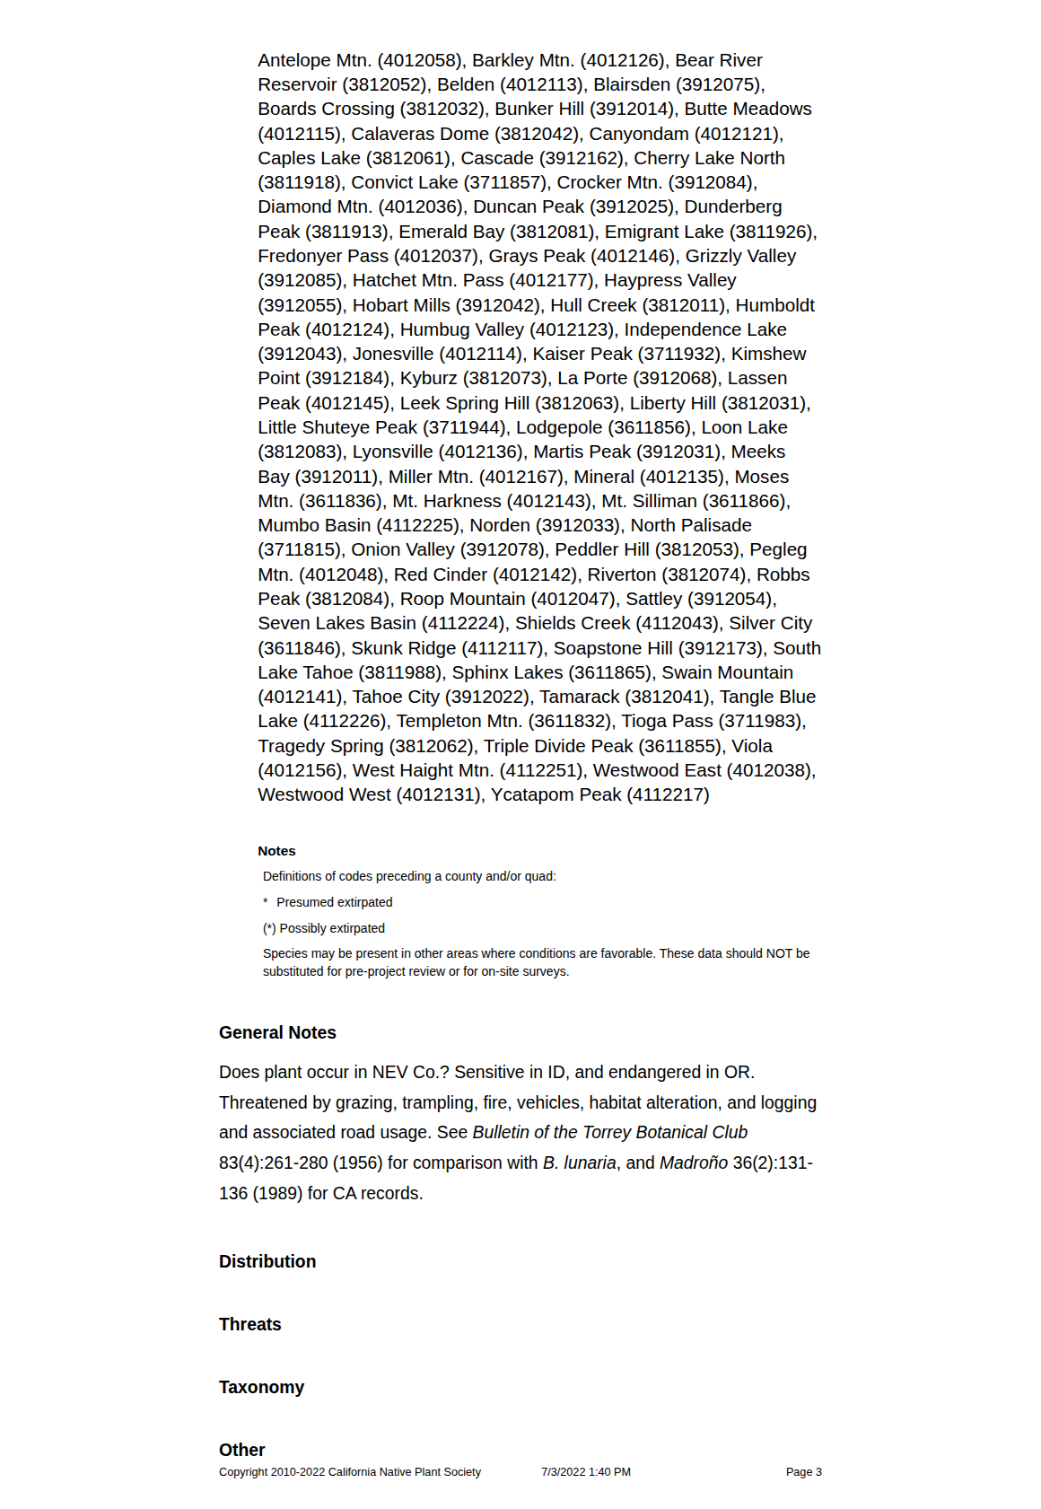Antelope Mtn. (4012058), Barkley Mtn. (4012126), Bear River Reservoir (3812052), Belden (4012113), Blairsden (3912075), Boards Crossing (3812032), Bunker Hill (3912014), Butte Meadows (4012115), Calaveras Dome (3812042), Canyondam (4012121), Caples Lake (3812061), Cascade (3912162), Cherry Lake North (3811918), Convict Lake (3711857), Crocker Mtn. (3912084), Diamond Mtn. (4012036), Duncan Peak (3912025), Dunderberg Peak (3811913), Emerald Bay (3812081), Emigrant Lake (3811926), Fredonyer Pass (4012037), Grays Peak (4012146), Grizzly Valley (3912085), Hatchet Mtn. Pass (4012177), Haypress Valley (3912055), Hobart Mills (3912042), Hull Creek (3812011), Humboldt Peak (4012124), Humbug Valley (4012123), Independence Lake (3912043), Jonesville (4012114), Kaiser Peak (3711932), Kimshew Point (3912184), Kyburz (3812073), La Porte (3912068), Lassen Peak (4012145), Leek Spring Hill (3812063), Liberty Hill (3812031), Little Shuteye Peak (3711944), Lodgepole (3611856), Loon Lake (3812083), Lyonsville (4012136), Martis Peak (3912031), Meeks Bay (3912011), Miller Mtn. (4012167), Mineral (4012135), Moses Mtn. (3611836), Mt. Harkness (4012143), Mt. Silliman (3611866), Mumbo Basin (4112225), Norden (3912033), North Palisade (3711815), Onion Valley (3912078), Peddler Hill (3812053), Pegleg Mtn. (4012048), Red Cinder (4012142), Riverton (3812074), Robbs Peak (3812084), Roop Mountain (4012047), Sattley (3912054), Seven Lakes Basin (4112224), Shields Creek (4112043), Silver City (3611846), Skunk Ridge (4112117), Soapstone Hill (3912173), South Lake Tahoe (3811988), Sphinx Lakes (3611865), Swain Mountain (4012141), Tahoe City (3912022), Tamarack (3812041), Tangle Blue Lake (4112226), Templeton Mtn. (3611832), Tioga Pass (3711983), Tragedy Spring (3812062), Triple Divide Peak (3611855), Viola (4012156), West Haight Mtn. (4112251), Westwood East (4012038), Westwood West (4012131), Ycatapom Peak (4112217)
Notes
Definitions of codes preceding a county and/or quad:
*Presumed extirpated
(*) Possibly extirpated
Species may be present in other areas where conditions are favorable. These data should NOT be substituted for pre-project review or for on-site surveys.
General Notes
Does plant occur in NEV Co.? Sensitive in ID, and endangered in OR. Threatened by grazing, trampling, fire, vehicles, habitat alteration, and logging and associated road usage. See Bulletin of the Torrey Botanical Club 83(4):261-280 (1956) for comparison with B. lunaria, and Madroño 36(2):131-136 (1989) for CA records.
Distribution
Threats
Taxonomy
Other
Copyright 2010-2022 California Native Plant Society 7/3/2022 1:40 PM Page 3